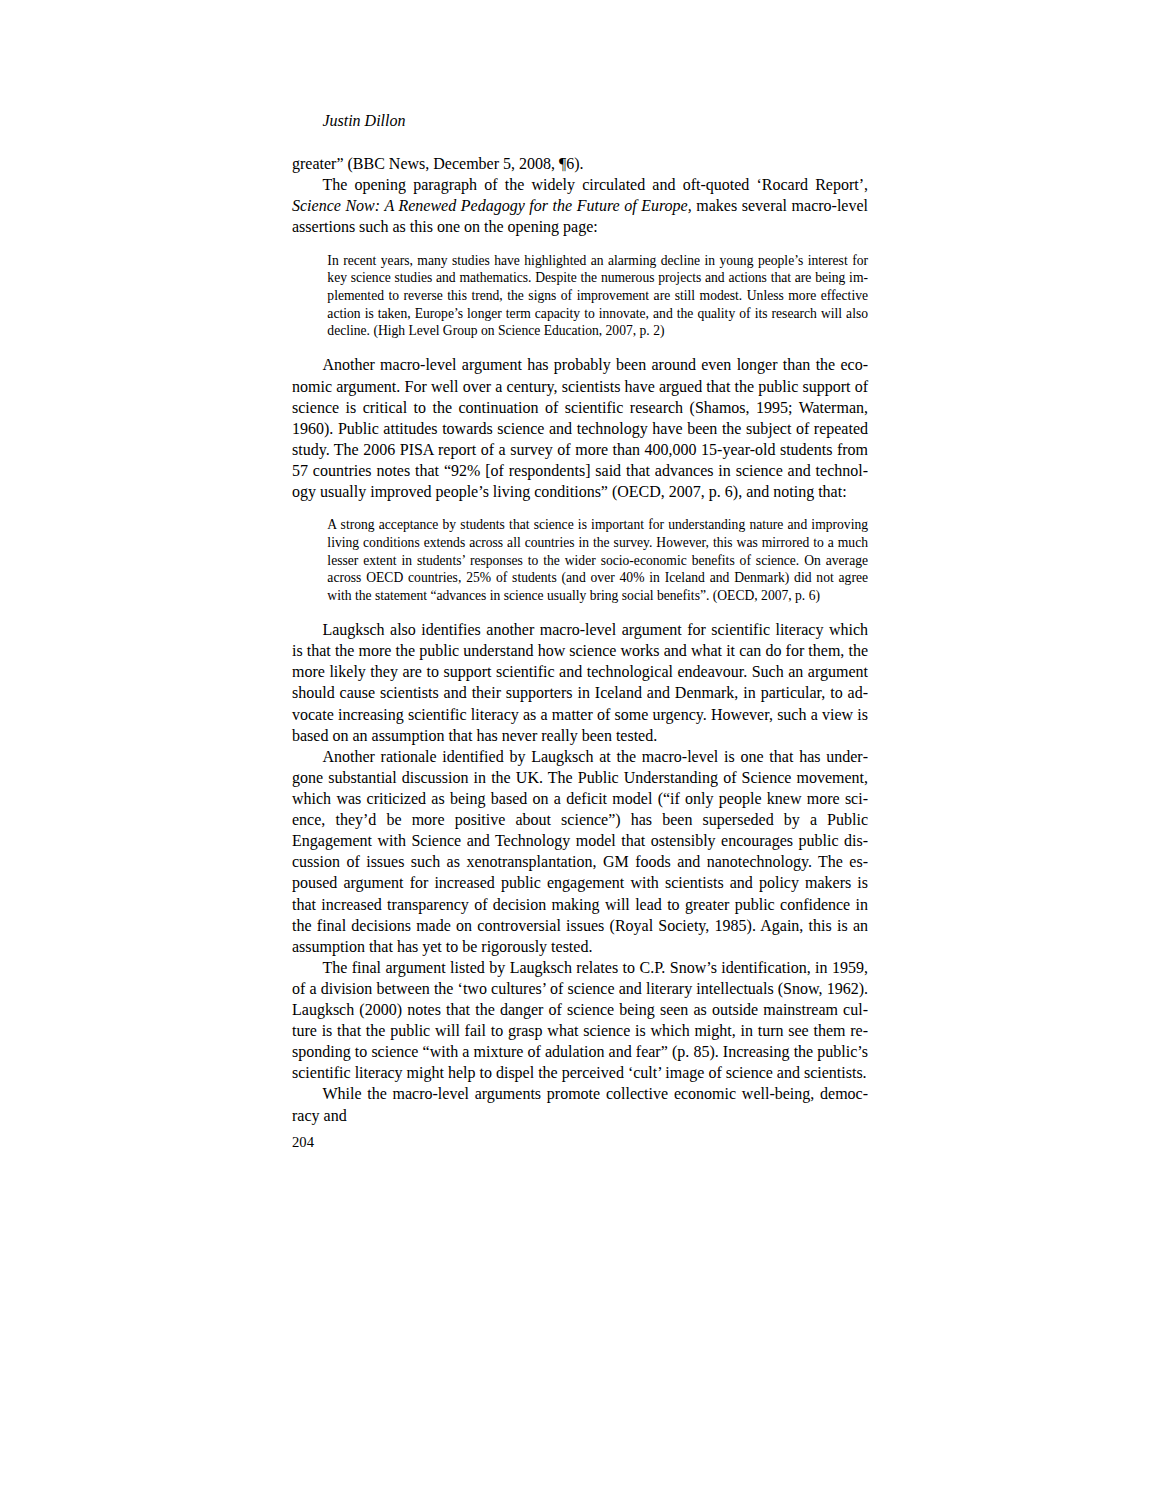Justin Dillon
greater” (BBC News, December 5, 2008, ¶6).
The opening paragraph of the widely circulated and oft-quoted ‘Rocard Report’, Science Now: A Renewed Pedagogy for the Future of Europe, makes several macro-level assertions such as this one on the opening page:
In recent years, many studies have highlighted an alarming decline in young people’s interest for key science studies and mathematics. Despite the numerous projects and actions that are being implemented to reverse this trend, the signs of improvement are still modest. Unless more effective action is taken, Europe’s longer term capacity to innovate, and the quality of its research will also decline. (High Level Group on Science Education, 2007, p. 2)
Another macro-level argument has probably been around even longer than the economic argument. For well over a century, scientists have argued that the public support of science is critical to the continuation of scientific research (Shamos, 1995; Waterman, 1960). Public attitudes towards science and technology have been the subject of repeated study. The 2006 PISA report of a survey of more than 400,000 15-year-old students from 57 countries notes that “92% [of respondents] said that advances in science and technology usually improved people’s living conditions” (OECD, 2007, p. 6), and noting that:
A strong acceptance by students that science is important for understanding nature and improving living conditions extends across all countries in the survey. However, this was mirrored to a much lesser extent in students’ responses to the wider socio-economic benefits of science. On average across OECD countries, 25% of students (and over 40% in Iceland and Denmark) did not agree with the statement “advances in science usually bring social benefits”. (OECD, 2007, p. 6)
Laugksch also identifies another macro-level argument for scientific literacy which is that the more the public understand how science works and what it can do for them, the more likely they are to support scientific and technological endeavour. Such an argument should cause scientists and their supporters in Iceland and Denmark, in particular, to advocate increasing scientific literacy as a matter of some urgency. However, such a view is based on an assumption that has never really been tested.
Another rationale identified by Laugksch at the macro-level is one that has undergone substantial discussion in the UK. The Public Understanding of Science movement, which was criticized as being based on a deficit model (“if only people knew more science, they’d be more positive about science”) has been superseded by a Public Engagement with Science and Technology model that ostensibly encourages public discussion of issues such as xenotransplantation, GM foods and nanotechnology. The espoused argument for increased public engagement with scientists and policy makers is that increased transparency of decision making will lead to greater public confidence in the final decisions made on controversial issues (Royal Society, 1985). Again, this is an assumption that has yet to be rigorously tested.
The final argument listed by Laugksch relates to C.P. Snow’s identification, in 1959, of a division between the ‘two cultures’ of science and literary intellectuals (Snow, 1962). Laugksch (2000) notes that the danger of science being seen as outside mainstream culture is that the public will fail to grasp what science is which might, in turn see them responding to science “with a mixture of adulation and fear” (p. 85). Increasing the public’s scientific literacy might help to dispel the perceived ‘cult’ image of science and scientists.
While the macro-level arguments promote collective economic well-being, democracy and
204